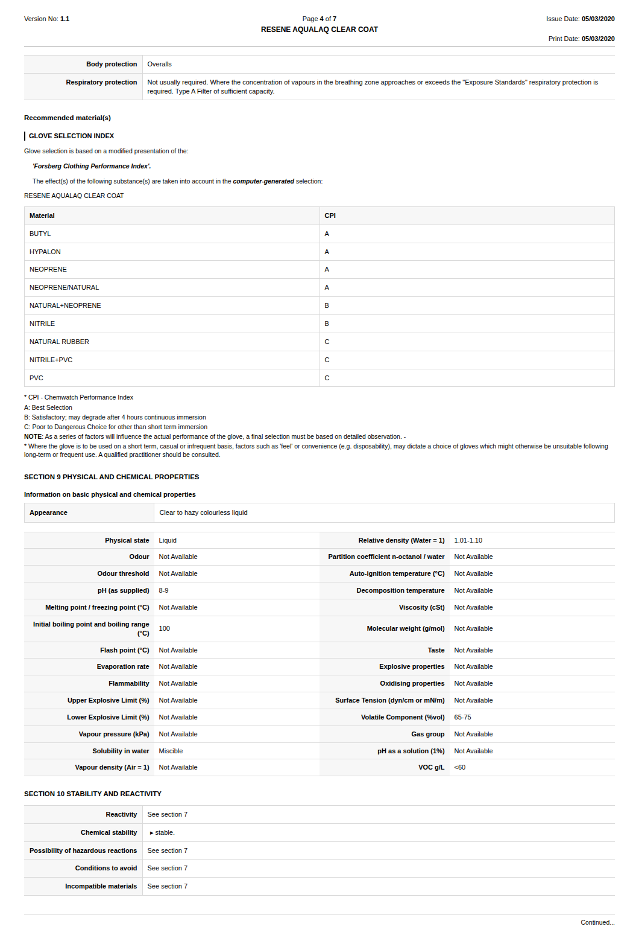Version No: 1.1
Page 4 of 7
Issue Date: 05/03/2020
RESENE AQUALAQ CLEAR COAT
Print Date: 05/03/2020
| Body protection | Overalls |
| Respiratory protection | Not usually required. Where the concentration of vapours in the breathing zone approaches or exceeds the "Exposure Standards" respiratory protection is required. Type A Filter of sufficient capacity. |
Recommended material(s)
GLOVE SELECTION INDEX
Glove selection is based on a modified presentation of the:
'Forsberg Clothing Performance Index'.
The effect(s) of the following substance(s) are taken into account in the computer-generated selection:
RESENE AQUALAQ CLEAR COAT
| Material | CPI |
| --- | --- |
| BUTYL | A |
| HYPALON | A |
| NEOPRENE | A |
| NEOPRENE/NATURAL | A |
| NATURAL+NEOPRENE | B |
| NITRILE | B |
| NATURAL RUBBER | C |
| NITRILE+PVC | C |
| PVC | C |
* CPI - Chemwatch Performance Index
A: Best Selection
B: Satisfactory; may degrade after 4 hours continuous immersion
C: Poor to Dangerous Choice for other than short term immersion
NOTE: As a series of factors will influence the actual performance of the glove, a final selection must be based on detailed observation. -
* Where the glove is to be used on a short term, casual or infrequent basis, factors such as 'feel' or convenience (e.g. disposability), may dictate a choice of gloves which might otherwise be unsuitable following long-term or frequent use. A qualified practitioner should be consulted.
SECTION 9 PHYSICAL AND CHEMICAL PROPERTIES
Information on basic physical and chemical properties
| Appearance | Clear to hazy colourless liquid |
| Physical state | Liquid | Relative density (Water = 1) | 1.01-1.10 |
| Odour | Not Available | Partition coefficient n-octanol / water | Not Available |
| Odour threshold | Not Available | Auto-ignition temperature (°C) | Not Available |
| pH (as supplied) | 8-9 | Decomposition temperature | Not Available |
| Melting point / freezing point (°C) | Not Available | Viscosity (cSt) | Not Available |
| Initial boiling point and boiling range (°C) | 100 | Molecular weight (g/mol) | Not Available |
| Flash point (°C) | Not Available | Taste | Not Available |
| Evaporation rate | Not Available | Explosive properties | Not Available |
| Flammability | Not Available | Oxidising properties | Not Available |
| Upper Explosive Limit (%) | Not Available | Surface Tension (dyn/cm or mN/m) | Not Available |
| Lower Explosive Limit (%) | Not Available | Volatile Component (%vol) | 65-75 |
| Vapour pressure (kPa) | Not Available | Gas group | Not Available |
| Solubility in water | Miscible | pH as a solution (1%) | Not Available |
| Vapour density (Air = 1) | Not Available | VOC g/L | <60 |
SECTION 10 STABILITY AND REACTIVITY
| Reactivity | See section 7 |
| Chemical stability | ▸ stable. |
| Possibility of hazardous reactions | See section 7 |
| Conditions to avoid | See section 7 |
| Incompatible materials | See section 7 |
Continued...